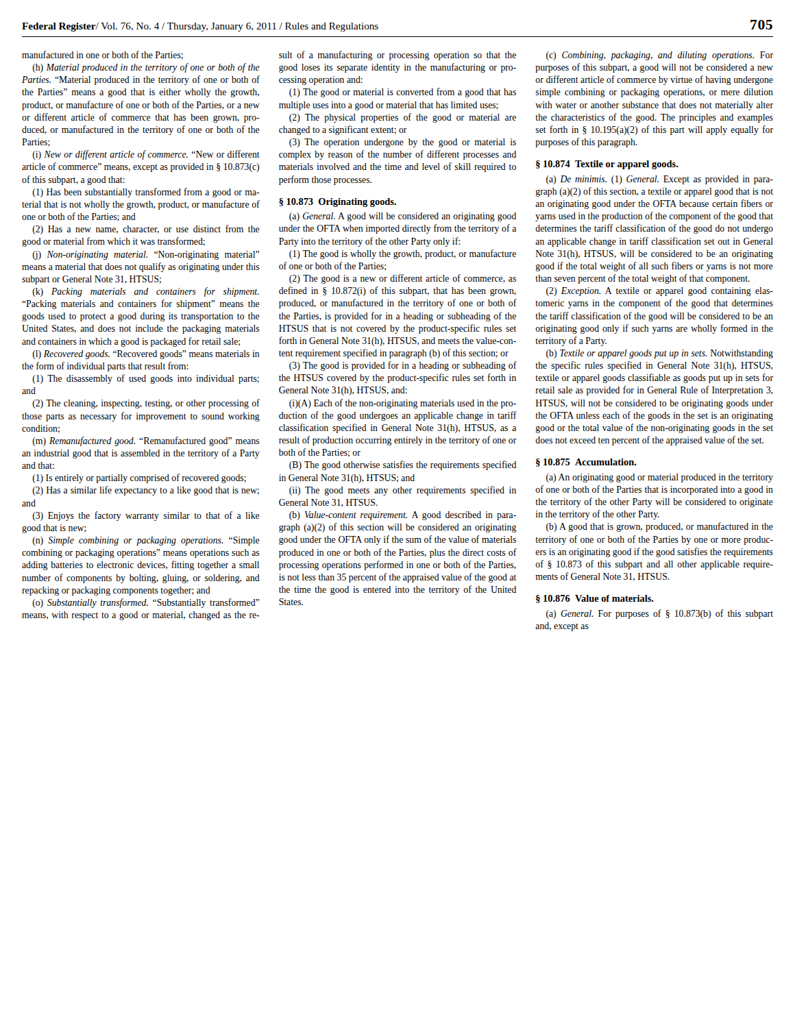Federal Register/ Vol. 76, No. 4 / Thursday, January 6, 2011 / Rules and Regulations
705
manufactured in one or both of the Parties;
(h) Material produced in the territory of one or both of the Parties. “Material produced in the territory of one or both of the Parties” means a good that is either wholly the growth, product, or manufacture of one or both of the Parties, or a new or different article of commerce that has been grown, produced, or manufactured in the territory of one or both of the Parties;
(i) New or different article of commerce. “New or different article of commerce” means, except as provided in § 10.873(c) of this subpart, a good that:
(1) Has been substantially transformed from a good or material that is not wholly the growth, product, or manufacture of one or both of the Parties; and
(2) Has a new name, character, or use distinct from the good or material from which it was transformed;
(j) Non-originating material. “Non-originating material” means a material that does not qualify as originating under this subpart or General Note 31, HTSUS;
(k) Packing materials and containers for shipment. “Packing materials and containers for shipment” means the goods used to protect a good during its transportation to the United States, and does not include the packaging materials and containers in which a good is packaged for retail sale;
(l) Recovered goods. “Recovered goods” means materials in the form of individual parts that result from:
(1) The disassembly of used goods into individual parts; and
(2) The cleaning, inspecting, testing, or other processing of those parts as necessary for improvement to sound working condition;
(m) Remanufactured good. “Remanufactured good” means an industrial good that is assembled in the territory of a Party and that:
(1) Is entirely or partially comprised of recovered goods;
(2) Has a similar life expectancy to a like good that is new; and
(3) Enjoys the factory warranty similar to that of a like good that is new;
(n) Simple combining or packaging operations. “Simple combining or packaging operations” means operations such as adding batteries to electronic devices, fitting together a small number of components by bolting, gluing, or soldering, and repacking or packaging components together; and
(o) Substantially transformed. “Substantially transformed” means, with respect to a good or material, changed as the result of a manufacturing or processing operation so that the good loses its separate identity in the manufacturing or processing operation and:
(1) The good or material is converted from a good that has multiple uses into a good or material that has limited uses;
(2) The physical properties of the good or material are changed to a significant extent; or
(3) The operation undergone by the good or material is complex by reason of the number of different processes and materials involved and the time and level of skill required to perform those processes.
§ 10.873 Originating goods.
(a) General. A good will be considered an originating good under the OFTA when imported directly from the territory of a Party into the territory of the other Party only if:
(1) The good is wholly the growth, product, or manufacture of one or both of the Parties;
(2) The good is a new or different article of commerce, as defined in § 10.872(i) of this subpart, that has been grown, produced, or manufactured in the territory of one or both of the Parties, is provided for in a heading or subheading of the HTSUS that is not covered by the product-specific rules set forth in General Note 31(h), HTSUS, and meets the value-content requirement specified in paragraph (b) of this section; or
(3) The good is provided for in a heading or subheading of the HTSUS covered by the product-specific rules set forth in General Note 31(h), HTSUS, and:
(i)(A) Each of the non-originating materials used in the production of the good undergoes an applicable change in tariff classification specified in General Note 31(h), HTSUS, as a result of production occurring entirely in the territory of one or both of the Parties; or
(B) The good otherwise satisfies the requirements specified in General Note 31(h), HTSUS; and
(ii) The good meets any other requirements specified in General Note 31, HTSUS.
(b) Value-content requirement. A good described in paragraph (a)(2) of this section will be considered an originating good under the OFTA only if the sum of the value of materials produced in one or both of the Parties, plus the direct costs of processing operations performed in one or both of the Parties, is not less than 35 percent of the appraised value of the good at the time the good is entered into the territory of the United States.
(c) Combining, packaging, and diluting operations. For purposes of this subpart, a good will not be considered a new or different article of commerce by virtue of having undergone simple combining or packaging operations, or mere dilution with water or another substance that does not materially alter the characteristics of the good. The principles and examples set forth in § 10.195(a)(2) of this part will apply equally for purposes of this paragraph.
§ 10.874 Textile or apparel goods.
(a) De minimis. (1) General. Except as provided in paragraph (a)(2) of this section, a textile or apparel good that is not an originating good under the OFTA because certain fibers or yarns used in the production of the component of the good that determines the tariff classification of the good do not undergo an applicable change in tariff classification set out in General Note 31(h), HTSUS, will be considered to be an originating good if the total weight of all such fibers or yarns is not more than seven percent of the total weight of that component.
(2) Exception. A textile or apparel good containing elastomeric yarns in the component of the good that determines the tariff classification of the good will be considered to be an originating good only if such yarns are wholly formed in the territory of a Party.
(b) Textile or apparel goods put up in sets. Notwithstanding the specific rules specified in General Note 31(h), HTSUS, textile or apparel goods classifiable as goods put up in sets for retail sale as provided for in General Rule of Interpretation 3, HTSUS, will not be considered to be originating goods under the OFTA unless each of the goods in the set is an originating good or the total value of the non-originating goods in the set does not exceed ten percent of the appraised value of the set.
§ 10.875 Accumulation.
(a) An originating good or material produced in the territory of one or both of the Parties that is incorporated into a good in the territory of the other Party will be considered to originate in the territory of the other Party.
(b) A good that is grown, produced, or manufactured in the territory of one or both of the Parties by one or more producers is an originating good if the good satisfies the requirements of § 10.873 of this subpart and all other applicable requirements of General Note 31, HTSUS.
§ 10.876 Value of materials.
(a) General. For purposes of § 10.873(b) of this subpart and, except as